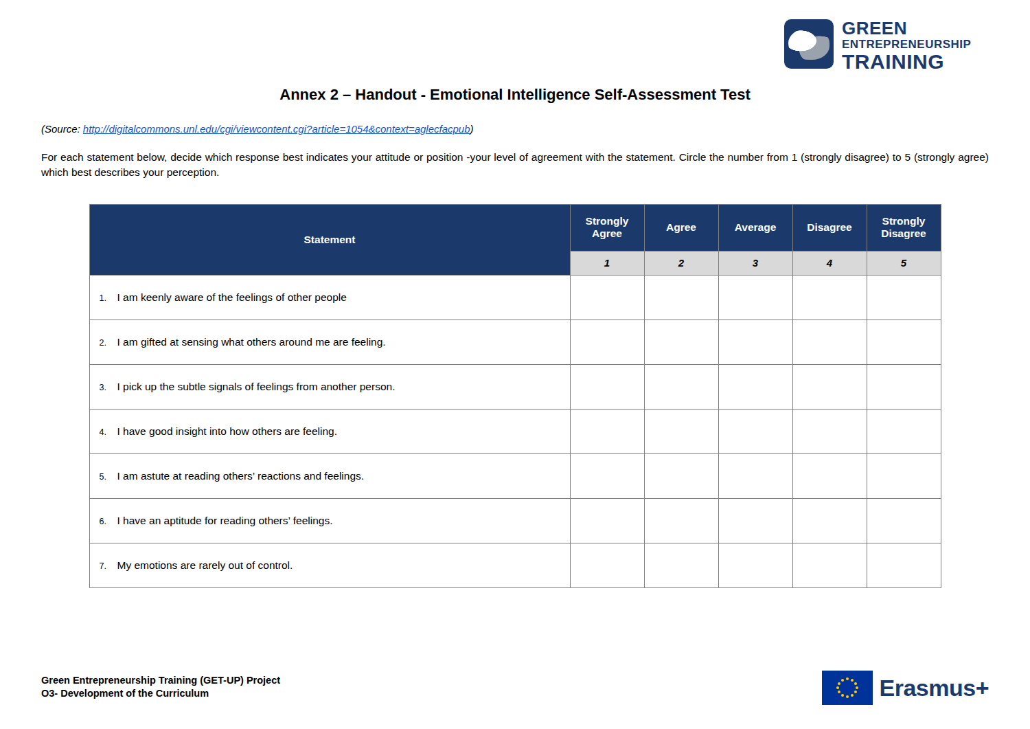GREEN ENTREPRENEURSHIP TRAINING
Annex 2 – Handout - Emotional Intelligence Self-Assessment Test
(Source: http://digitalcommons.unl.edu/cgi/viewcontent.cgi?article=1054&context=aglecfacpub)
For each statement below, decide which response best indicates your attitude or position -your level of agreement with the statement. Circle the number from 1 (strongly disagree) to 5 (strongly agree) which best describes your perception.
| Statement | Strongly Agree | Agree | Average | Disagree | Strongly Disagree |
| --- | --- | --- | --- | --- | --- |
| 1 | 2 | 3 | 4 | 5 |
| 1. I am keenly aware of the feelings of other people | | | | | |
| 2. I am gifted at sensing what others around me are feeling. | | | | | |
| 3. I pick up the subtle signals of feelings from another person. | | | | | |
| 4. I have good insight into how others are feeling. | | | | | |
| 5. I am astute at reading others’ reactions and feelings. | | | | | |
| 6. I have an aptitude for reading others’ feelings. | | | | | |
| 7. My emotions are rarely out of control. | | | | | |
Green Entrepreneurship Training (GET-UP) Project
O3- Development of the Curriculum
Erasmus+